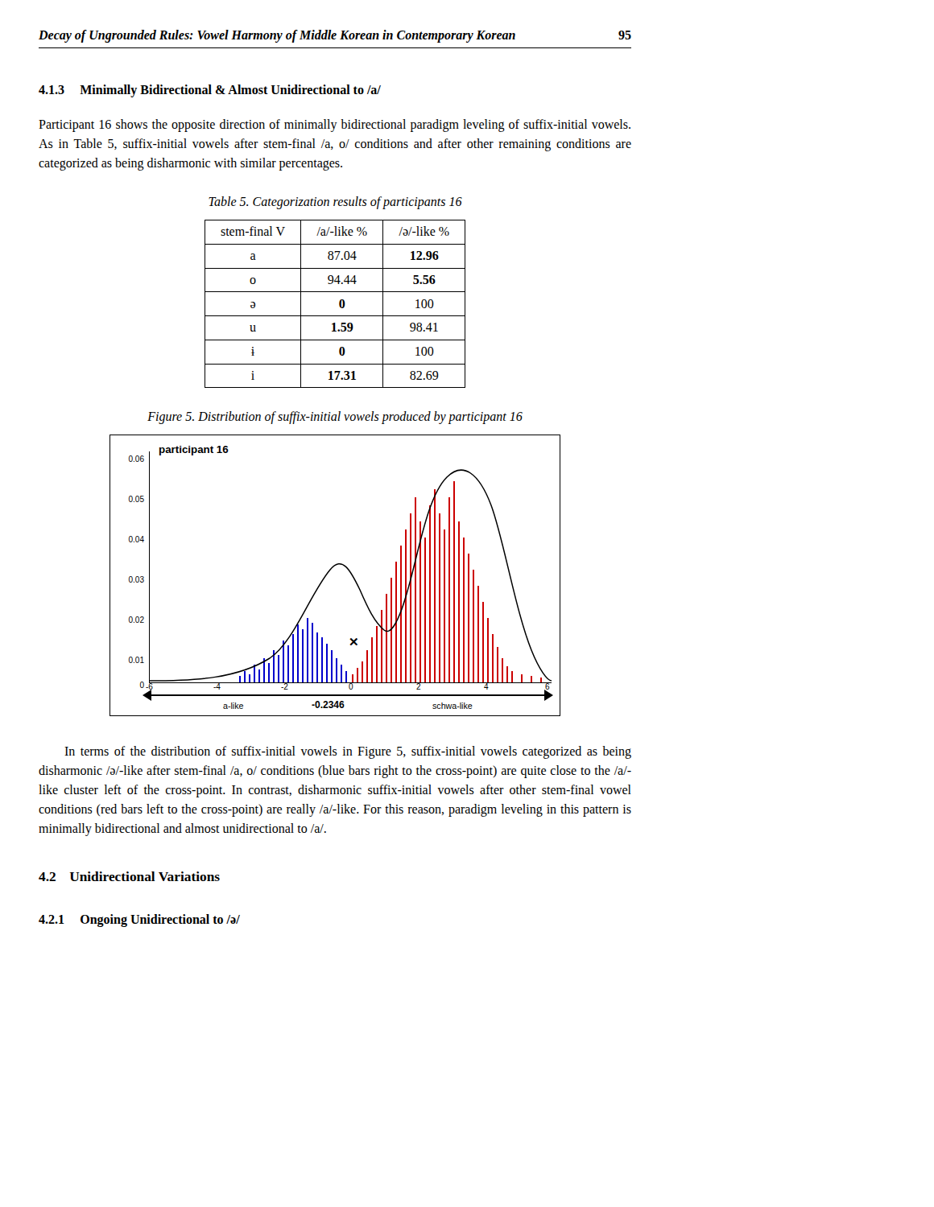Decay of Ungrounded Rules: Vowel Harmony of Middle Korean in Contemporary Korean 95
4.1.3 Minimally Bidirectional & Almost Unidirectional to /a/
Participant 16 shows the opposite direction of minimally bidirectional paradigm leveling of suffix-initial vowels. As in Table 5, suffix-initial vowels after stem-final /a, o/ conditions and after other remaining conditions are categorized as being disharmonic with similar percentages.
Table 5. Categorization results of participants 16
| stem-final V | /a/-like % | /ə/-like % |
| --- | --- | --- |
| a | 87.04 | 12.96 |
| o | 94.44 | 5.56 |
| ə | 0 | 100 |
| u | 1.59 | 98.41 |
| ɨ | 0 | 100 |
| i | 17.31 | 82.69 |
Figure 5. Distribution of suffix-initial vowels produced by participant 16
participant 16
0.06
0.05
0.04
0.03
0.02
0.01
0
✕
-6
-4
-2
0
2
4
6
a-like
-0.2346
schwa-like
In terms of the distribution of suffix-initial vowels in Figure 5, suffix-initial vowels categorized as being disharmonic /ə/-like after stem-final /a, o/ conditions (blue bars right to the cross-point) are quite close to the /a/-like cluster left of the cross-point. In contrast, disharmonic suffix-initial vowels after other stem-final vowel conditions (red bars left to the cross-point) are really /a/-like. For this reason, paradigm leveling in this pattern is minimally bidirectional and almost unidirectional to /a/.
4.2 Unidirectional Variations
4.2.1 Ongoing Unidirectional to /ə/